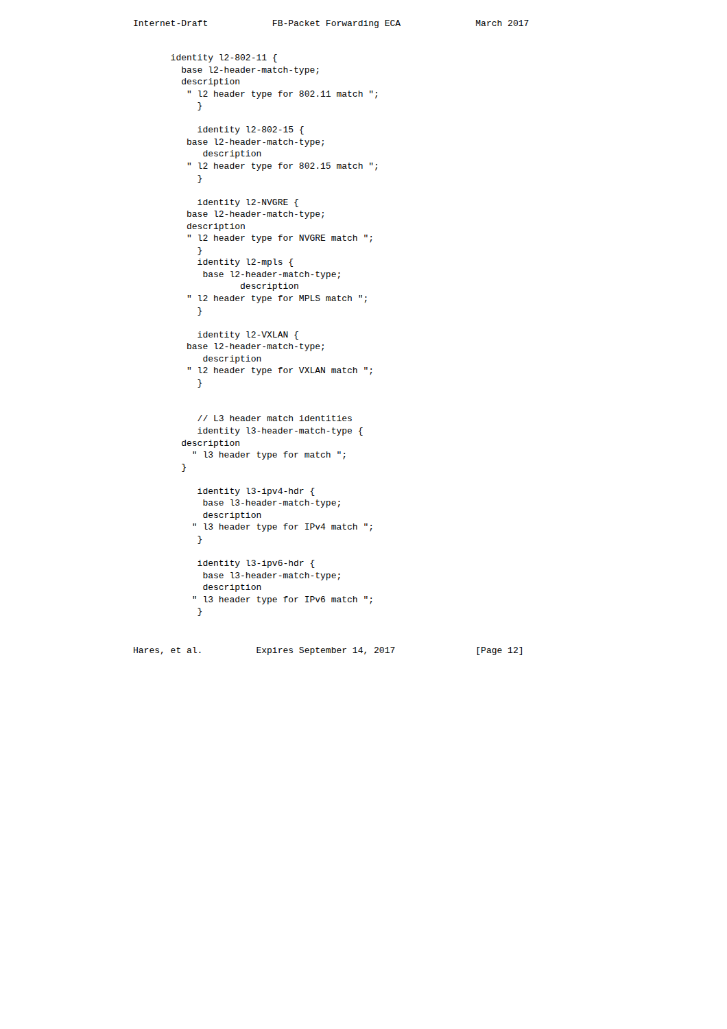Internet-Draft            FB-Packet Forwarding ECA              March 2017
       identity l2-802-11 {
         base l2-header-match-type;
         description
          " l2 header type for 802.11 match ";
            }

            identity l2-802-15 {
          base l2-header-match-type;
             description
          " l2 header type for 802.15 match ";
            }

            identity l2-NVGRE {
          base l2-header-match-type;
          description
          " l2 header type for NVGRE match ";
            }
            identity l2-mpls {
             base l2-header-match-type;
                    description
          " l2 header type for MPLS match ";
            }

            identity l2-VXLAN {
          base l2-header-match-type;
             description
          " l2 header type for VXLAN match ";
            }


            // L3 header match identities
            identity l3-header-match-type {
         description
           " l3 header type for match ";
         }

            identity l3-ipv4-hdr {
             base l3-header-match-type;
             description
           " l3 header type for IPv4 match ";
            }

            identity l3-ipv6-hdr {
             base l3-header-match-type;
             description
           " l3 header type for IPv6 match ";
            }
Hares, et al.          Expires September 14, 2017               [Page 12]